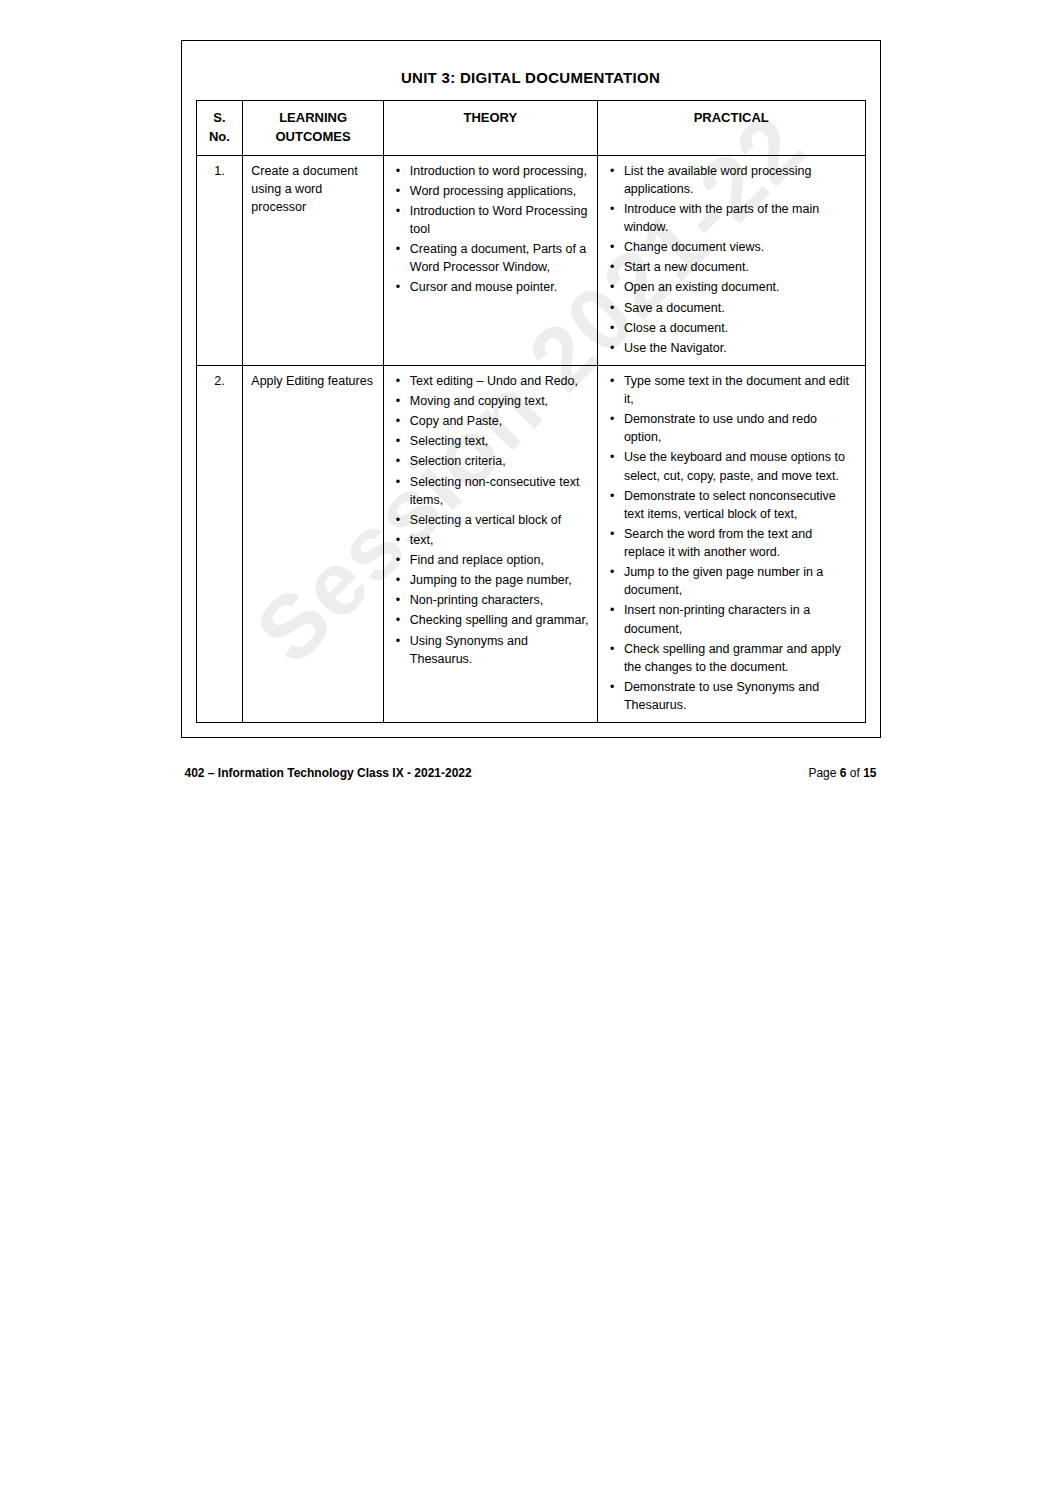Session 2021-22
UNIT 3: DIGITAL DOCUMENTATION
| S. No. | LEARNING OUTCOMES | THEORY | PRACTICAL |
| --- | --- | --- | --- |
| 1. | Create a document using a word processor | Introduction to word processing, Word processing applications, Introduction to Word Processing tool Creating a document, Parts of a Word Processor Window, Cursor and mouse pointer. | List the available word processing applications. Introduce with the parts of the main window. Change document views. Start a new document. Open an existing document. Save a document. Close a document. Use the Navigator. |
| 2. | Apply Editing features | Text editing – Undo and Redo, Moving and copying text, Copy and Paste, Selecting text, Selection criteria, Selecting non-consecutive text items, Selecting a vertical block of text, Find and replace option, Jumping to the page number, Non-printing characters, Checking spelling and grammar, Using Synonyms and Thesaurus. | Type some text in the document and edit it, Demonstrate to use undo and redo option, Use the keyboard and mouse options to select, cut, copy, paste, and move text. Demonstrate to select nonconsecutive text items, vertical block of text, Search the word from the text and replace it with another word. Jump to the given page number in a document, Insert non-printing characters in a document, Check spelling and grammar and apply the changes to the document. Demonstrate to use Synonyms and Thesaurus. |
402 – Information Technology Class IX - 2021-2022
Page 6 of 15